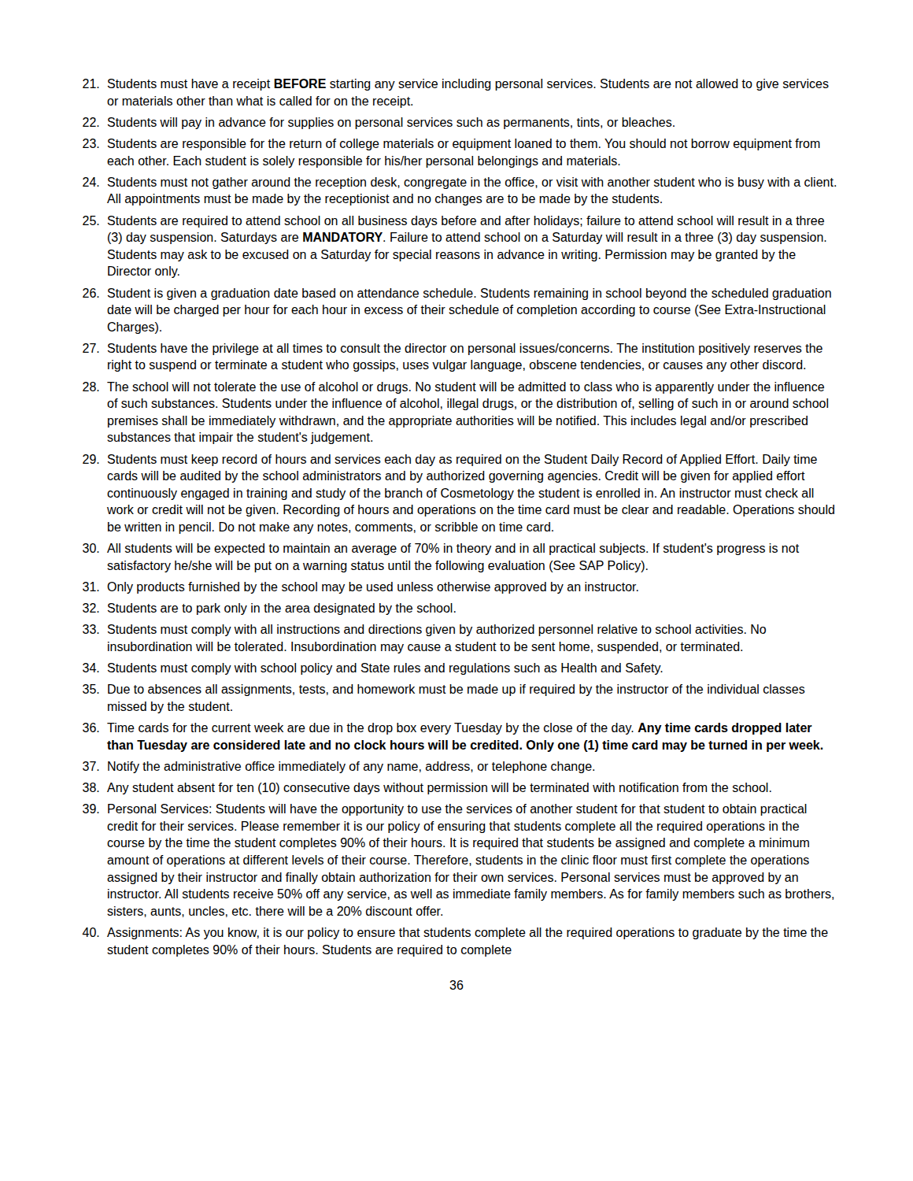Students must have a receipt BEFORE starting any service including personal services. Students are not allowed to give services or materials other than what is called for on the receipt.
Students will pay in advance for supplies on personal services such as permanents, tints, or bleaches.
Students are responsible for the return of college materials or equipment loaned to them. You should not borrow equipment from each other. Each student is solely responsible for his/her personal belongings and materials.
Students must not gather around the reception desk, congregate in the office, or visit with another student who is busy with a client. All appointments must be made by the receptionist and no changes are to be made by the students.
Students are required to attend school on all business days before and after holidays; failure to attend school will result in a three (3) day suspension. Saturdays are MANDATORY. Failure to attend school on a Saturday will result in a three (3) day suspension. Students may ask to be excused on a Saturday for special reasons in advance in writing. Permission may be granted by the Director only.
Student is given a graduation date based on attendance schedule. Students remaining in school beyond the scheduled graduation date will be charged per hour for each hour in excess of their schedule of completion according to course (See Extra-Instructional Charges).
Students have the privilege at all times to consult the director on personal issues/concerns. The institution positively reserves the right to suspend or terminate a student who gossips, uses vulgar language, obscene tendencies, or causes any other discord.
The school will not tolerate the use of alcohol or drugs. No student will be admitted to class who is apparently under the influence of such substances. Students under the influence of alcohol, illegal drugs, or the distribution of, selling of such in or around school premises shall be immediately withdrawn, and the appropriate authorities will be notified. This includes legal and/or prescribed substances that impair the student's judgement.
Students must keep record of hours and services each day as required on the Student Daily Record of Applied Effort. Daily time cards will be audited by the school administrators and by authorized governing agencies. Credit will be given for applied effort continuously engaged in training and study of the branch of Cosmetology the student is enrolled in. An instructor must check all work or credit will not be given. Recording of hours and operations on the time card must be clear and readable. Operations should be written in pencil. Do not make any notes, comments, or scribble on time card.
All students will be expected to maintain an average of 70% in theory and in all practical subjects. If student's progress is not satisfactory he/she will be put on a warning status until the following evaluation (See SAP Policy).
Only products furnished by the school may be used unless otherwise approved by an instructor.
Students are to park only in the area designated by the school.
Students must comply with all instructions and directions given by authorized personnel relative to school activities. No insubordination will be tolerated. Insubordination may cause a student to be sent home, suspended, or terminated.
Students must comply with school policy and State rules and regulations such as Health and Safety.
Due to absences all assignments, tests, and homework must be made up if required by the instructor of the individual classes missed by the student.
Time cards for the current week are due in the drop box every Tuesday by the close of the day. Any time cards dropped later than Tuesday are considered late and no clock hours will be credited. Only one (1) time card may be turned in per week.
Notify the administrative office immediately of any name, address, or telephone change.
Any student absent for ten (10) consecutive days without permission will be terminated with notification from the school.
Personal Services: Students will have the opportunity to use the services of another student for that student to obtain practical credit for their services. Please remember it is our policy of ensuring that students complete all the required operations in the course by the time the student completes 90% of their hours. It is required that students be assigned and complete a minimum amount of operations at different levels of their course. Therefore, students in the clinic floor must first complete the operations assigned by their instructor and finally obtain authorization for their own services. Personal services must be approved by an instructor. All students receive 50% off any service, as well as immediate family members. As for family members such as brothers, sisters, aunts, uncles, etc. there will be a 20% discount offer.
Assignments: As you know, it is our policy to ensure that students complete all the required operations to graduate by the time the student completes 90% of their hours. Students are required to complete
36